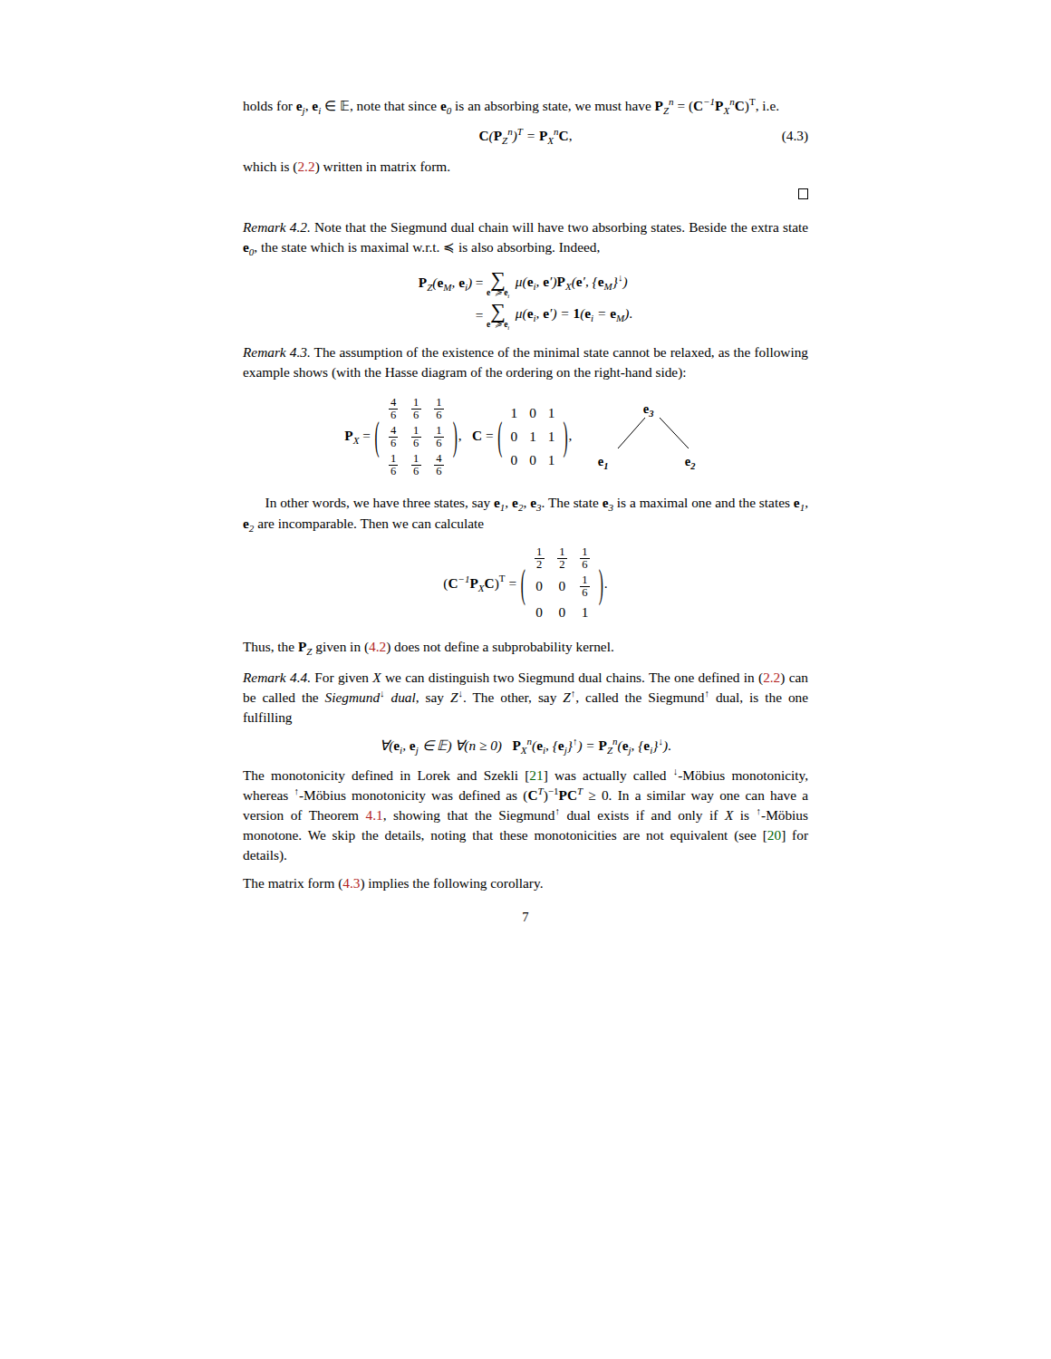holds for ej, ei ∈ 𝔼, note that since e0 is an absorbing state, we must have PZn = (C−1PXnC)T, i.e.
C(PZn)T = PXnC, (4.3)
which is (2.2) written in matrix form.
Remark 4.2. Note that the Siegmund dual chain will have two absorbing states. Beside the extra state e0, the state which is maximal w.r.t. ≼ is also absorbing. Indeed,
| P Z ( e M , e i ) | = | ∑ e ′ ≽ e i μ( e i , e ′) P X ( e ′, { e M } ↓ ) |
| | = | ∑ e ′ ≽ e i μ( e i , e ′) = 1 ( e i = e M ) . |
Remark 4.3. The assumption of the existence of the minimal state cannot be relaxed, as the following example shows (with the Hasse diagram of the ordering on the right-hand side):
PX = (
| 4 6 | 1 6 | 1 6 |
| 4 6 | 1 6 | 1 6 |
| 1 6 | 1 6 | 4 6 |
) , C = (
| 1 | 0 | 1 |
| 0 | 1 | 1 |
| 0 | 0 | 1 |
) , e3 e1 e2
In other words, we have three states, say e1, e2, e3. The state e3 is a maximal one and the states e1, e2 are incomparable. Then we can calculate
(C−1PXC)T = (
| 1 2 | 1 2 | 1 6 |
| 0 | 0 | 1 6 |
| 0 | 0 | 1 |
) .
Thus, the PZ given in (4.2) does not define a subprobability kernel.
Remark 4.4. For given X we can distinguish two Siegmund dual chains. The one defined in (2.2) can be called the Siegmund↓ dual, say Z↓. The other, say Z↑, called the Siegmund↑ dual, is the one fulfilling
∀(ei, ej ∈ 𝔼) ∀(n ≥ 0) PXn(ei, {ej}↑) = PZn(ej, {ei}↓).
The monotonicity defined in Lorek and Szekli [21] was actually called ↓-Möbius monotonicity, whereas ↑-Möbius monotonicity was defined as (CT)−1PCT ≥ 0. In a similar way one can have a version of Theorem 4.1, showing that the Siegmund↑ dual exists if and only if X is ↑-Möbius monotone. We skip the details, noting that these monotonicities are not equivalent (see [20] for details).
The matrix form (4.3) implies the following corollary.
7